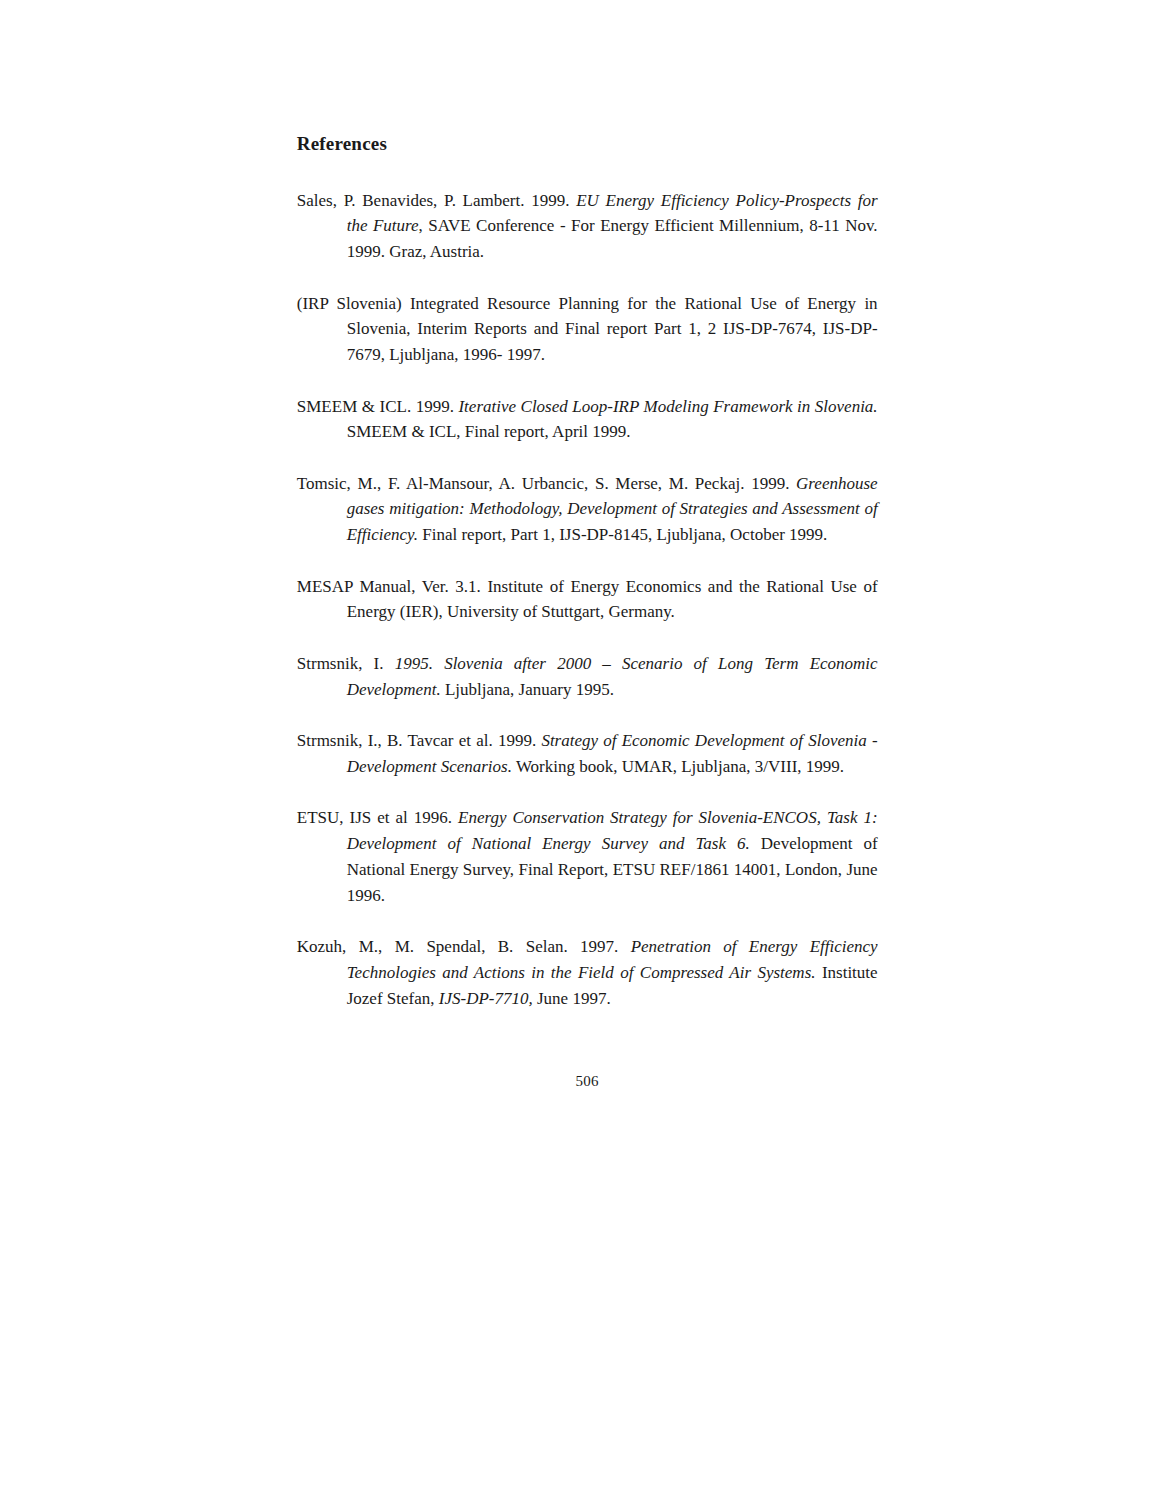References
Sales, P. Benavides, P. Lambert. 1999. EU Energy Efficiency Policy-Prospects for the Future, SAVE Conference - For Energy Efficient Millennium, 8-11 Nov. 1999. Graz, Austria.
(IRP Slovenia) Integrated Resource Planning for the Rational Use of Energy in Slovenia, Interim Reports and Final report Part 1, 2 IJS-DP-7674, IJS-DP-7679, Ljubljana, 1996- 1997.
SMEEM & ICL. 1999. Iterative Closed Loop-IRP Modeling Framework in Slovenia. SMEEM & ICL, Final report, April 1999.
Tomsic, M., F. Al-Mansour, A. Urbancic, S. Merse, M. Peckaj. 1999. Greenhouse gases mitigation: Methodology, Development of Strategies and Assessment of Efficiency. Final report, Part 1, IJS-DP-8145, Ljubljana, October 1999.
MESAP Manual, Ver. 3.1. Institute of Energy Economics and the Rational Use of Energy (IER), University of Stuttgart, Germany.
Strmsnik, I. 1995. Slovenia after 2000 – Scenario of Long Term Economic Development. Ljubljana, January 1995.
Strmsnik, I., B. Tavcar et al. 1999. Strategy of Economic Development of Slovenia - Development Scenarios. Working book, UMAR, Ljubljana, 3/VIII, 1999.
ETSU, IJS et al 1996. Energy Conservation Strategy for Slovenia-ENCOS, Task 1: Development of National Energy Survey and Task 6. Development of National Energy Survey, Final Report, ETSU REF/1861 14001, London, June 1996.
Kozuh, M., M. Spendal, B. Selan. 1997. Penetration of Energy Efficiency Technologies and Actions in the Field of Compressed Air Systems. Institute Jozef Stefan, IJS-DP-7710, June 1997.
506